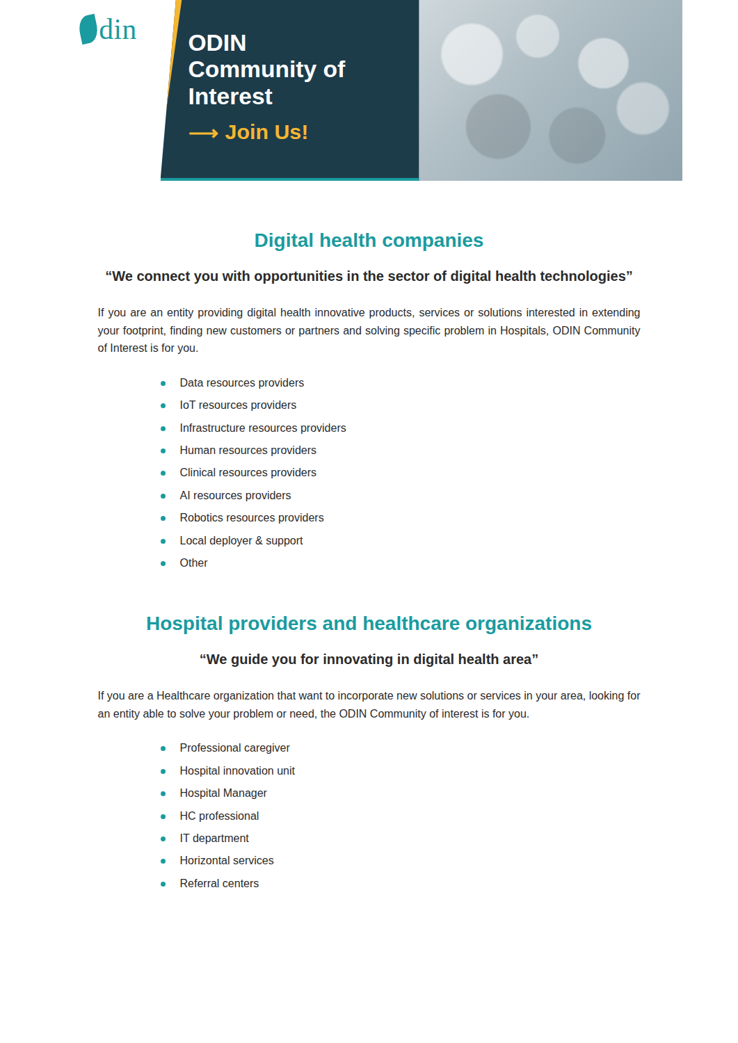din
ODIN
Community of
Interest
⟶Join Us!
Digital health companies
“We connect you with opportunities in the sector of digital health technologies”
If you are an entity providing digital health innovative products, services or solutions interested in extending your footprint, finding new customers or partners and solving specific problem in Hospitals, ODIN Community of Interest is for you.
Data resources providers
IoT resources providers
Infrastructure resources providers
Human resources providers
Clinical resources providers
AI resources providers
Robotics resources providers
Local deployer & support
Other
Hospital providers and healthcare organizations
“We guide you for innovating in digital health area”
If you are a Healthcare organization that want to incorporate new solutions or services in your area, looking for an entity able to solve your problem or need, the ODIN Community of interest is for you.
Professional caregiver
Hospital innovation unit
Hospital Manager
HC professional
IT department
Horizontal services
Referral centers